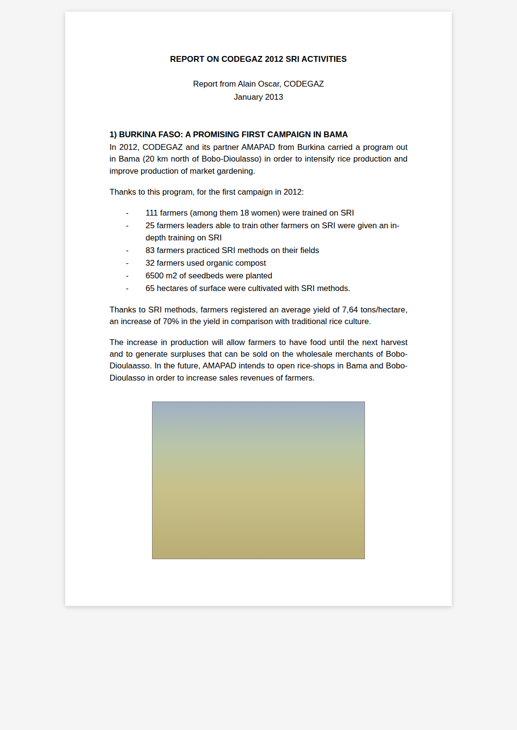REPORT ON CODEGAZ 2012 SRI ACTIVITIES
Report from Alain Oscar, CODEGAZ
January 2013
1) BURKINA FASO: A PROMISING FIRST CAMPAIGN IN BAMA
In 2012, CODEGAZ and its partner AMAPAD from Burkina carried a program out in Bama (20 km north of Bobo-Dioulasso) in order to intensify rice production and improve production of market gardening.
Thanks to this program, for the first campaign in 2012:
111 farmers (among them 18 women) were trained on SRI
25 farmers leaders able to train other farmers on SRI were given an in-depth training on SRI
83 farmers practiced SRI methods on their fields
32 farmers used organic compost
6500 m2 of seedbeds were planted
65 hectares of surface were cultivated with SRI methods.
Thanks to SRI methods, farmers registered an average yield of 7,64 tons/hectare, an increase of 70% in the yield in comparison with traditional rice culture.
The increase in production will allow farmers to have food until the next harvest and to generate surpluses that can be sold on the wholesale merchants of Bobo-Dioulaasso. In the future, AMAPAD intends to open rice-shops in Bama and Bobo-Dioulasso in order to increase sales revenues of farmers.